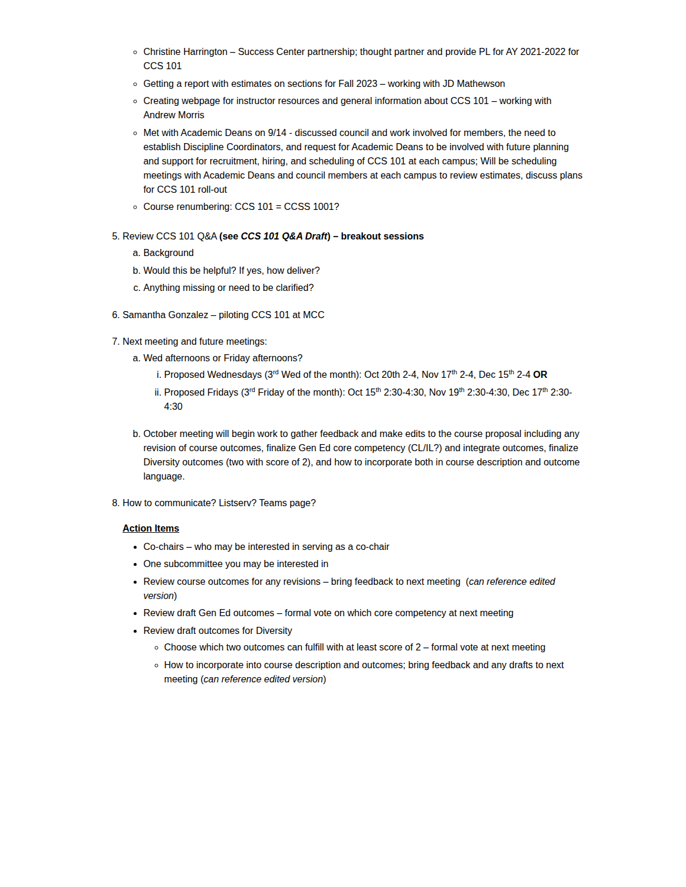Christine Harrington – Success Center partnership; thought partner and provide PL for AY 2021-2022 for CCS 101
Getting a report with estimates on sections for Fall 2023 – working with JD Mathewson
Creating webpage for instructor resources and general information about CCS 101 – working with Andrew Morris
Met with Academic Deans on 9/14 - discussed council and work involved for members, the need to establish Discipline Coordinators, and request for Academic Deans to be involved with future planning and support for recruitment, hiring, and scheduling of CCS 101 at each campus; Will be scheduling meetings with Academic Deans and council members at each campus to review estimates, discuss plans for CCS 101 roll-out
Course renumbering: CCS 101 = CCSS 1001?
Review CCS 101 Q&A (see CCS 101 Q&A Draft) – breakout sessions
Background
Would this be helpful? If yes, how deliver?
Anything missing or need to be clarified?
Samantha Gonzalez – piloting CCS 101 at MCC
Next meeting and future meetings:
Wed afternoons or Friday afternoons?
Proposed Wednesdays (3rd Wed of the month): Oct 20th 2-4, Nov 17th 2-4, Dec 15th 2-4 OR
Proposed Fridays (3rd Friday of the month): Oct 15th 2:30-4:30, Nov 19th 2:30-4:30, Dec 17th 2:30-4:30
October meeting will begin work to gather feedback and make edits to the course proposal including any revision of course outcomes, finalize Gen Ed core competency (CL/IL?) and integrate outcomes, finalize Diversity outcomes (two with score of 2), and how to incorporate both in course description and outcome language.
How to communicate? Listserv? Teams page?
Action Items
Co-chairs – who may be interested in serving as a co-chair
One subcommittee you may be interested in
Review course outcomes for any revisions – bring feedback to next meeting (can reference edited version)
Review draft Gen Ed outcomes – formal vote on which core competency at next meeting
Review draft outcomes for Diversity
Choose which two outcomes can fulfill with at least score of 2 – formal vote at next meeting
How to incorporate into course description and outcomes; bring feedback and any drafts to next meeting (can reference edited version)